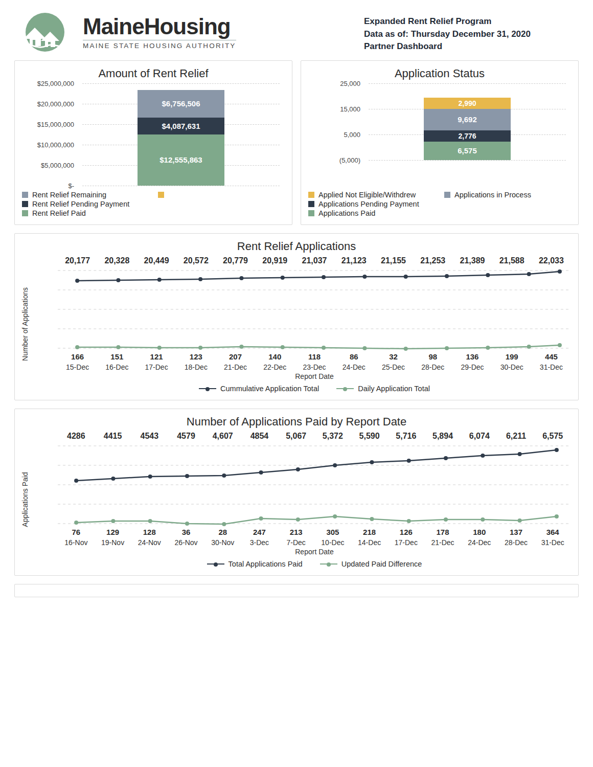MaineHousing
MAINE STATE HOUSING AUTHORITY
Expanded Rent Relief Program
Data as of: Thursday December 31, 2020
Partner Dashboard
Amount of Rent Relief
$25,000,000 $20,000,000 $15,000,000 $10,000,000 $5,000,000 $-
$6,756,506
$4,087,631
$12,555,863
Rent Relief Remaining
Rent Relief Pending Payment
Rent Relief Paid
Application Status
25,000 15,000 5,000 (5,000)
2,990
9,692
2,776
6,575
Applied Not Eligible/Withdrew
Applications in Process
Applications Pending Payment
Applications Paid
Rent Relief Applications
Number of Applications
20,17720,32820,44920,572 20,77920,91921,03721,123 21,15521,25321,38921,588 22,033
166151121123 20714011886 3298136199 445
15-Dec 16-Dec 17-Dec 18-Dec 21-Dec 22-Dec 23-Dec 24-Dec 25-Dec 28-Dec 29-Dec 30-Dec 31-Dec
Report Date
Cummulative Application Total
Daily Application Total
Number of Applications Paid by Report Date
Applications Paid
4286441545434579 4,60748545,0675,372 5,5905,7165,8946,074 6,2116,575
7612912836 28247213305 218126178180 137364
16-Nov 19-Nov 24-Nov 26-Nov 30-Nov 3-Dec 7-Dec 10-Dec 14-Dec 17-Dec 21-Dec 24-Dec 28-Dec 31-Dec
Report Date
Total Applications Paid
Updated Paid Difference